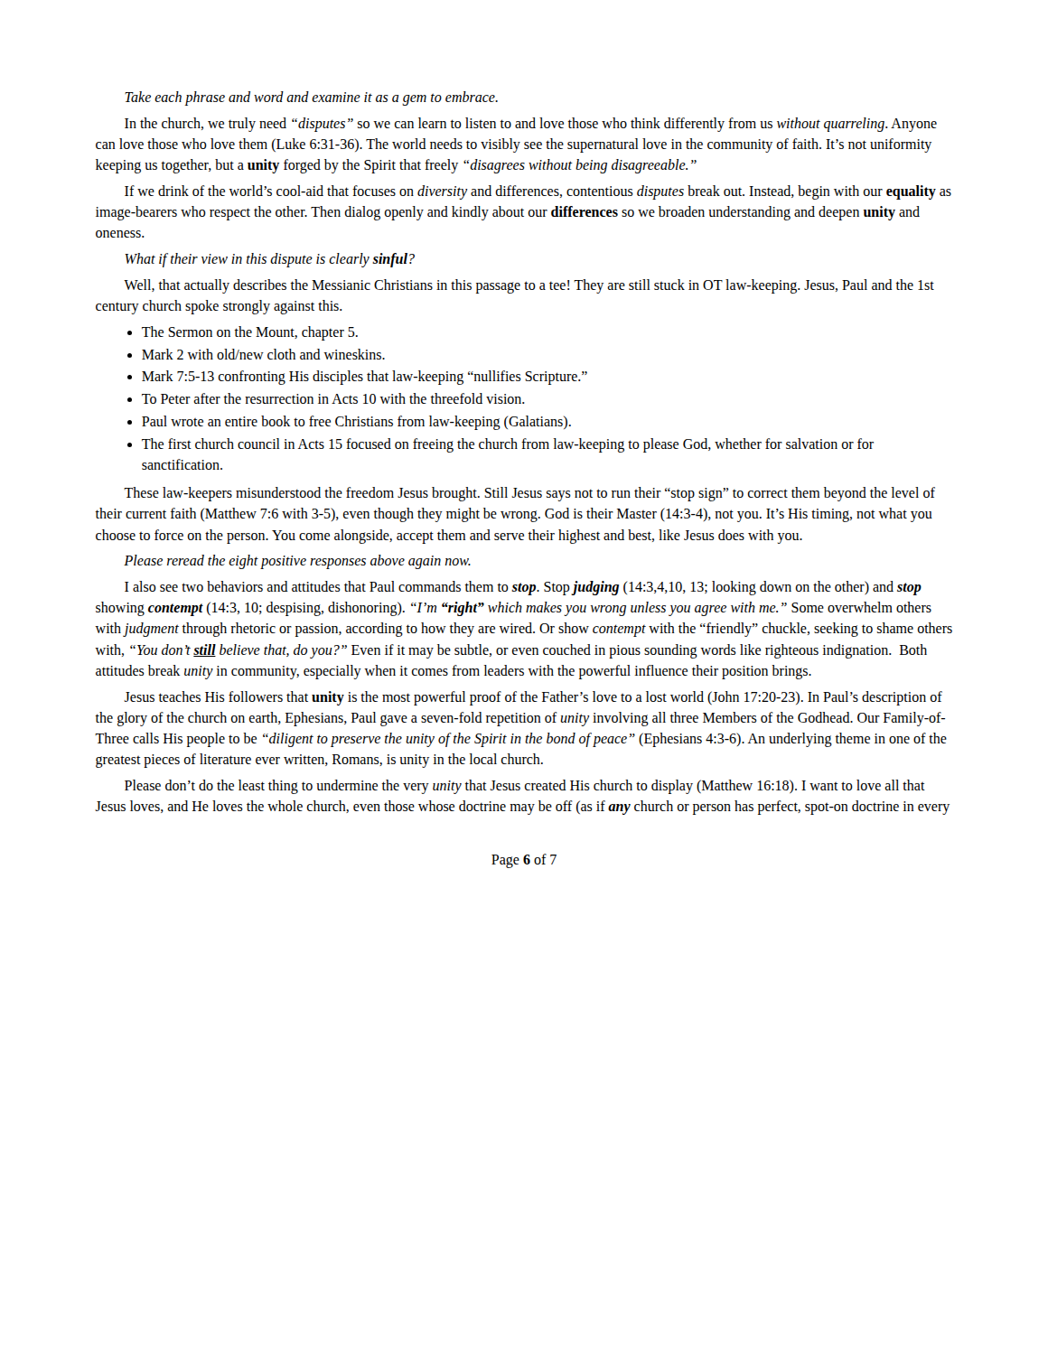Take each phrase and word and examine it as a gem to embrace.
In the church, we truly need “disputes” so we can learn to listen to and love those who think differently from us without quarreling. Anyone can love those who love them (Luke 6:31-36). The world needs to visibly see the supernatural love in the community of faith. It’s not uniformity keeping us together, but a unity forged by the Spirit that freely “disagrees without being disagreeable.”
If we drink of the world’s cool-aid that focuses on diversity and differences, contentious disputes break out. Instead, begin with our equality as image-bearers who respect the other. Then dialog openly and kindly about our differences so we broaden understanding and deepen unity and oneness.
What if their view in this dispute is clearly sinful?
Well, that actually describes the Messianic Christians in this passage to a tee! They are still stuck in OT law-keeping. Jesus, Paul and the 1st century church spoke strongly against this.
The Sermon on the Mount, chapter 5.
Mark 2 with old/new cloth and wineskins.
Mark 7:5-13 confronting His disciples that law-keeping “nullifies Scripture.”
To Peter after the resurrection in Acts 10 with the threefold vision.
Paul wrote an entire book to free Christians from law-keeping (Galatians).
The first church council in Acts 15 focused on freeing the church from law-keeping to please God, whether for salvation or for sanctification.
These law-keepers misunderstood the freedom Jesus brought. Still Jesus says not to run their “stop sign” to correct them beyond the level of their current faith (Matthew 7:6 with 3-5), even though they might be wrong. God is their Master (14:3-4), not you. It’s His timing, not what you choose to force on the person. You come alongside, accept them and serve their highest and best, like Jesus does with you.
Please reread the eight positive responses above again now.
I also see two behaviors and attitudes that Paul commands them to stop. Stop judging (14:3,4,10, 13; looking down on the other) and stop showing contempt (14:3, 10; despising, dishonoring). “I’m “right” which makes you wrong unless you agree with me.” Some overwhelm others with judgment through rhetoric or passion, according to how they are wired. Or show contempt with the “friendly” chuckle, seeking to shame others with, “You don’t still believe that, do you?” Even if it may be subtle, or even couched in pious sounding words like righteous indignation. Both attitudes break unity in community, especially when it comes from leaders with the powerful influence their position brings.
Jesus teaches His followers that unity is the most powerful proof of the Father’s love to a lost world (John 17:20-23). In Paul’s description of the glory of the church on earth, Ephesians, Paul gave a seven-fold repetition of unity involving all three Members of the Godhead. Our Family-of-Three calls His people to be “diligent to preserve the unity of the Spirit in the bond of peace” (Ephesians 4:3-6). An underlying theme in one of the greatest pieces of literature ever written, Romans, is unity in the local church.
Please don’t do the least thing to undermine the very unity that Jesus created His church to display (Matthew 16:18). I want to love all that Jesus loves, and He loves the whole church, even those whose doctrine may be off (as if any church or person has perfect, spot-on doctrine in every
Page 6 of 7